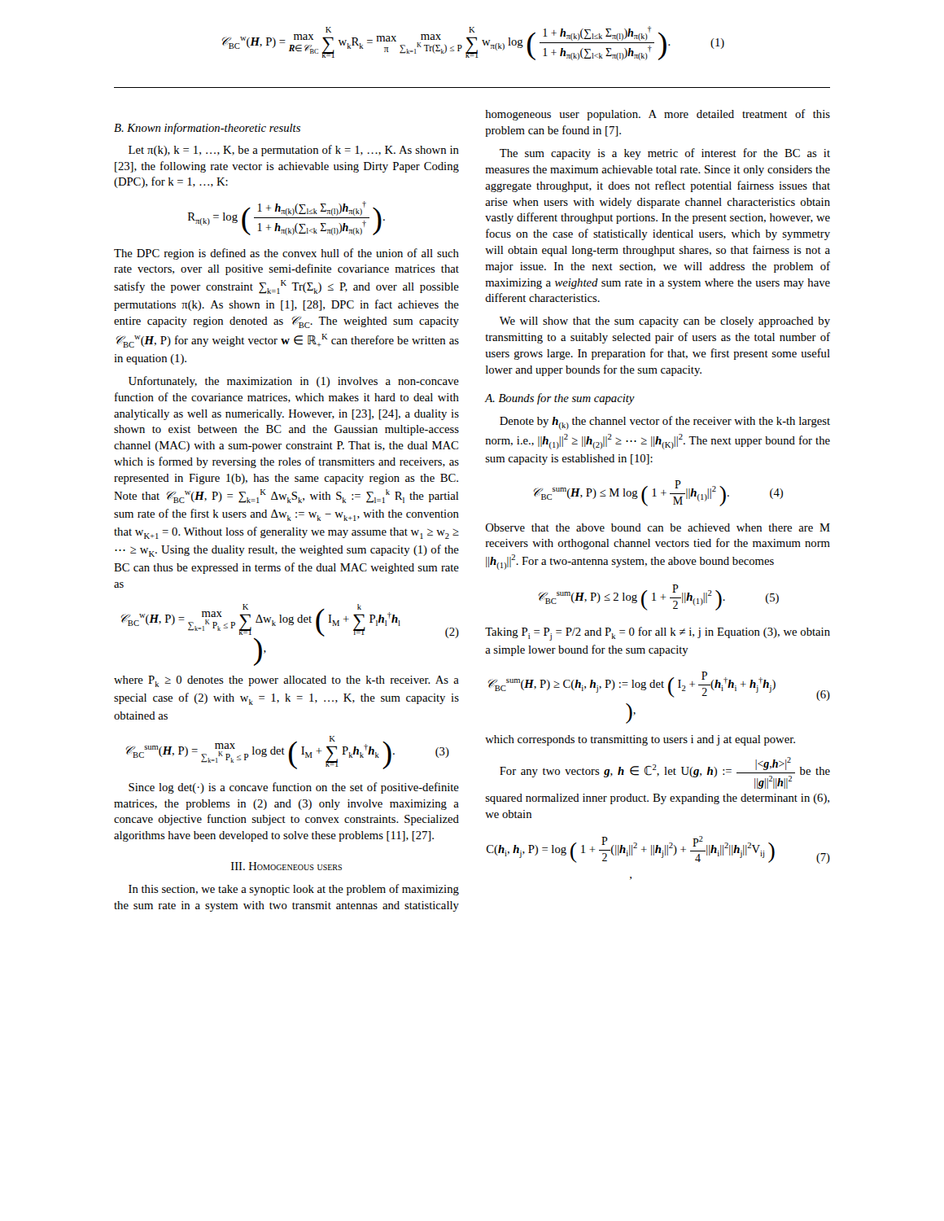𝒞BCw(H, P) = max R∈𝒞BC K∑k=1 wkRk = max π max∑k=1K Tr(Σk) ≤ P K∑k=1 wπ(k) log ( 1 + hπ(k)(∑l≤k Σπ(l))hπ(k)† 1 + hπ(k)(∑l<k Σπ(l))hπ(k)† ).
(1)
B. Known information-theoretic results
Let π(k), k = 1, …, K, be a permutation of k = 1, …, K. As shown in [23], the following rate vector is achievable using Dirty Paper Coding (DPC), for k = 1, …, K:
Rπ(k) = log ( 1 + hπ(k)(∑l≤k Σπ(l))hπ(k)† 1 + hπ(k)(∑l<k Σπ(l))hπ(k)† ).
The DPC region is defined as the convex hull of the union of all such rate vectors, over all positive semi-definite covariance matrices that satisfy the power constraint ∑k=1K Tr(Σk) ≤ P, and over all possible permutations π(k). As shown in [1], [28], DPC in fact achieves the entire capacity region denoted as 𝒞BC. The weighted sum capacity 𝒞BCw(H, P) for any weight vector w ∈ ℝ+K can therefore be written as in equation (1).
Unfortunately, the maximization in (1) involves a non-concave function of the covariance matrices, which makes it hard to deal with analytically as well as numerically. However, in [23], [24], a duality is shown to exist between the BC and the Gaussian multiple-access channel (MAC) with a sum-power constraint P. That is, the dual MAC which is formed by reversing the roles of transmitters and receivers, as represented in Figure 1(b), has the same capacity region as the BC. Note that 𝒞BCw(H, P) = ∑k=1K ΔwkSk, with Sk := ∑l=1k Rl the partial sum rate of the first k users and Δwk := wk − wk+1, with the convention that wK+1 = 0. Without loss of generality we may assume that w1 ≥ w2 ≥ ⋯ ≥ wK. Using the duality result, the weighted sum capacity (1) of the BC can thus be expressed in terms of the dual MAC weighted sum rate as
𝒞BCw(H, P) = max∑k=1K Pk ≤ P K∑k=1 Δwk log det ( IM + k∑l=1 Plhl†hl ),
(2)
where Pk ≥ 0 denotes the power allocated to the k-th receiver. As a special case of (2) with wk = 1, k = 1, …, K, the sum capacity is obtained as
𝒞BCsum(H, P) = max∑k=1K Pk ≤ P log det ( IM + K∑k=1 Pkhk†hk ).
(3)
Since log det(·) is a concave function on the set of positive-definite matrices, the problems in (2) and (3) only involve maximizing a concave objective function subject to convex constraints. Specialized algorithms have been developed to solve these problems [11], [27].
III. Homogeneous users
In this section, we take a synoptic look at the problem of maximizing the sum rate in a system with two transmit antennas and statistically homogeneous user population. A more detailed treatment of this problem can be found in [7].
The sum capacity is a key metric of interest for the BC as it measures the maximum achievable total rate. Since it only considers the aggregate throughput, it does not reflect potential fairness issues that arise when users with widely disparate channel characteristics obtain vastly different throughput portions. In the present section, however, we focus on the case of statistically identical users, which by symmetry will obtain equal long-term throughput shares, so that fairness is not a major issue. In the next section, we will address the problem of maximizing a weighted sum rate in a system where the users may have different characteristics.
We will show that the sum capacity can be closely approached by transmitting to a suitably selected pair of users as the total number of users grows large. In preparation for that, we first present some useful lower and upper bounds for the sum capacity.
A. Bounds for the sum capacity
Denote by h(k) the channel vector of the receiver with the k-th largest norm, i.e., ||h(1)||2 ≥ ||h(2)||2 ≥ ⋯ ≥ ||h(K)||2. The next upper bound for the sum capacity is established in [10]:
𝒞BCsum(H, P) ≤ M log ( 1 + PM||h(1)||2 ).
(4)
Observe that the above bound can be achieved when there are M receivers with orthogonal channel vectors tied for the maximum norm ||h(1)||2. For a two-antenna system, the above bound becomes
𝒞BCsum(H, P) ≤ 2 log ( 1 + P 2||h(1)||2 ).
(5)
Taking Pi = Pj = P/2 and Pk = 0 for all k ≠ i, j in Equation (3), we obtain a simple lower bound for the sum capacity
𝒞BCsum(H, P) ≥ C(hi, hj, P) := log det ( I2 + P 2(hi†hi + hj†hj) ),
(6)
which corresponds to transmitting to users i and j at equal power.
For any two vectors g, h ∈ ℂ2, let U(g, h) := |<g,h>|2||g||2||h||2 be the squared normalized inner product. By expanding the determinant in (6), we obtain
C(hi, hj, P) = log ( 1 + P 2(||hi||2 + ||hj||2) + P24||hi||2||hj||2Vij ),
(7)